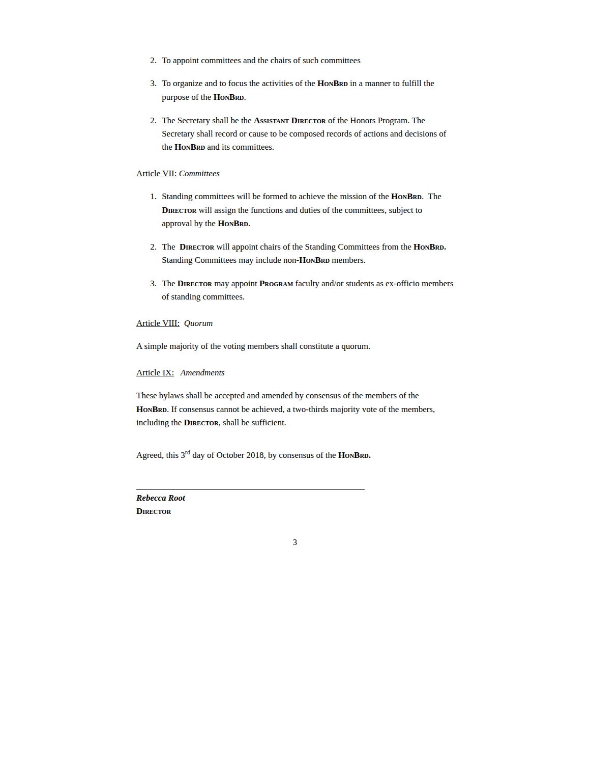To appoint committees and the chairs of such committees
To organize and to focus the activities of the HonBrd in a manner to fulfill the purpose of the HonBrd.
The Secretary shall be the Assistant Director of the Honors Program. The Secretary shall record or cause to be composed records of actions and decisions of the HonBrd and its committees.
Article VII:
Committees
Standing committees will be formed to achieve the mission of the HonBrd. The Director will assign the functions and duties of the committees, subject to approval by the HonBrd.
The Director will appoint chairs of the Standing Committees from the HonBrd. Standing Committees may include non-HonBrd members.
The Director may appoint Program faculty and/or students as ex-officio members of standing committees.
Article VIII:
Quorum
A simple majority of the voting members shall constitute a quorum.
Article IX:
Amendments
These bylaws shall be accepted and amended by consensus of the members of the HonBrd. If consensus cannot be achieved, a two-thirds majority vote of the members, including the Director, shall be sufficient.
Agreed, this 3rd day of October 2018, by consensus of the HonBrd.
Rebecca Root
Director
3